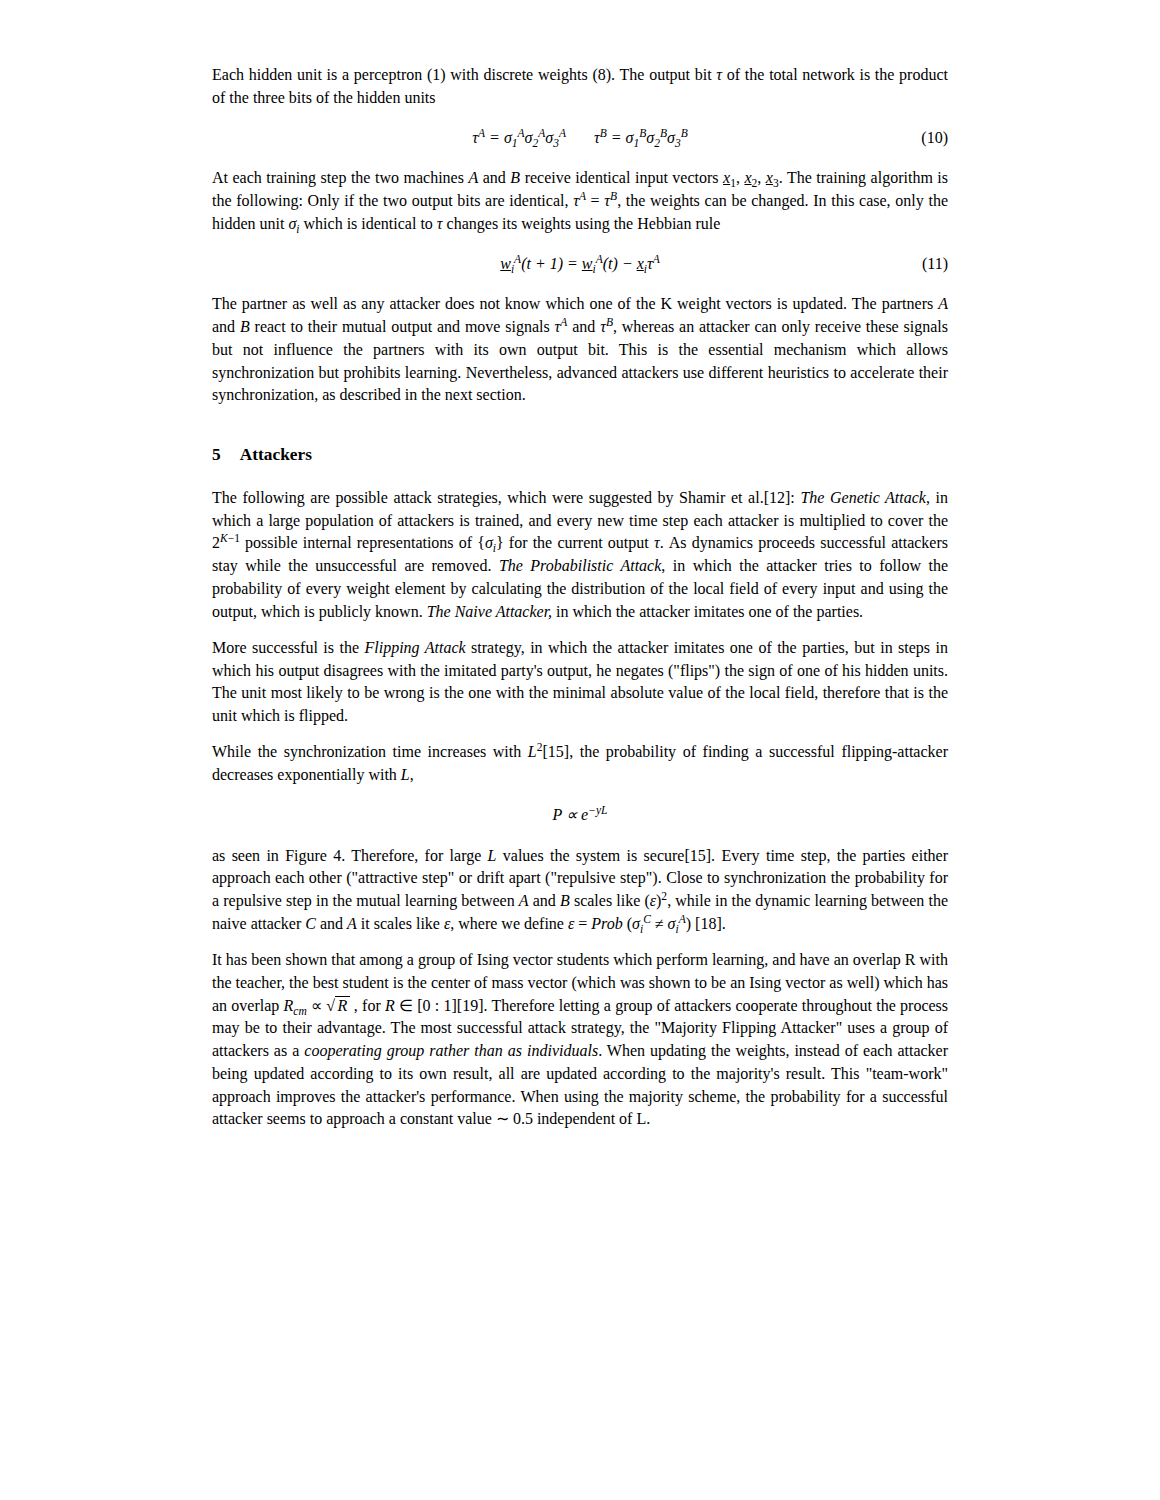Each hidden unit is a perceptron (1) with discrete weights (8). The output bit τ of the total network is the product of the three bits of the hidden units
τA = σ1Aσ2Aσ3A τB = σ1Bσ2Bσ3B (10)
At each training step the two machines A and B receive identical input vectors x1, x2, x3. The training algorithm is the following: Only if the two output bits are identical, τA = τB, the weights can be changed. In this case, only the hidden unit σi which is identical to τ changes its weights using the Hebbian rule
wiA(t + 1) = wiA(t) − xiτA (11)
The partner as well as any attacker does not know which one of the K weight vectors is updated. The partners A and B react to their mutual output and move signals τA and τB, whereas an attacker can only receive these signals but not influence the partners with its own output bit. This is the essential mechanism which allows synchronization but prohibits learning. Nevertheless, advanced attackers use different heuristics to accelerate their synchronization, as described in the next section.
5 Attackers
The following are possible attack strategies, which were suggested by Shamir et al.[12]: The Genetic Attack, in which a large population of attackers is trained, and every new time step each attacker is multiplied to cover the 2K−1 possible internal representations of {σi} for the current output τ. As dynamics proceeds successful attackers stay while the unsuccessful are removed. The Probabilistic Attack, in which the attacker tries to follow the probability of every weight element by calculating the distribution of the local field of every input and using the output, which is publicly known. The Naive Attacker, in which the attacker imitates one of the parties.
More successful is the Flipping Attack strategy, in which the attacker imitates one of the parties, but in steps in which his output disagrees with the imitated party's output, he negates ("flips") the sign of one of his hidden units. The unit most likely to be wrong is the one with the minimal absolute value of the local field, therefore that is the unit which is flipped.
While the synchronization time increases with L2[15], the probability of finding a successful flipping-attacker decreases exponentially with L,
P ∝ e−yL
as seen in Figure 4. Therefore, for large L values the system is secure[15]. Every time step, the parties either approach each other ("attractive step" or drift apart ("repulsive step"). Close to synchronization the probability for a repulsive step in the mutual learning between A and B scales like (ε)2, while in the dynamic learning between the naive attacker C and A it scales like ε, where we define ε = Prob (σiC ≠ σiA) [18].
It has been shown that among a group of Ising vector students which perform learning, and have an overlap R with the teacher, the best student is the center of mass vector (which was shown to be an Ising vector as well) which has an overlap Rcm ∝ √R , for R ∈ [0 : 1][19]. Therefore letting a group of attackers cooperate throughout the process may be to their advantage. The most successful attack strategy, the "Majority Flipping Attacker" uses a group of attackers as a cooperating group rather than as individuals. When updating the weights, instead of each attacker being updated according to its own result, all are updated according to the majority's result. This "team-work" approach improves the attacker's performance. When using the majority scheme, the probability for a successful attacker seems to approach a constant value ∼ 0.5 independent of L.